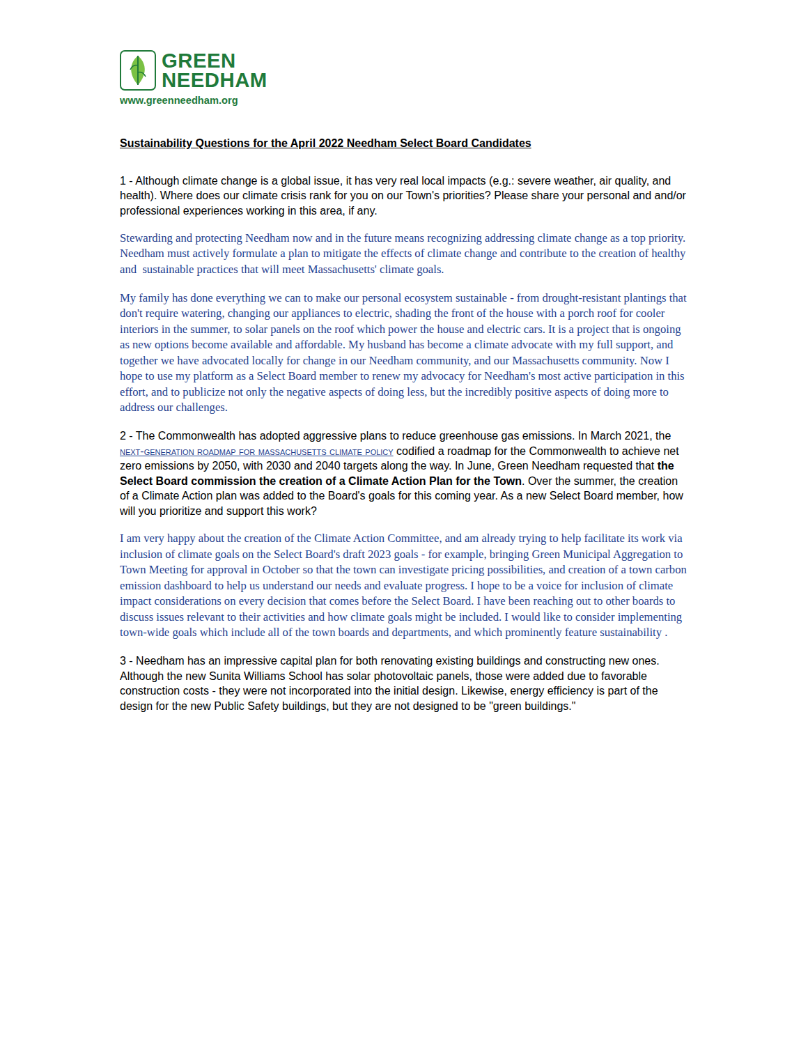GREEN NEEDHAM
www.greenneedham.org
Sustainability Questions for the April 2022 Needham Select Board Candidates
1 - Although climate change is a global issue, it has very real local impacts (e.g.: severe weather, air quality, and health). Where does our climate crisis rank for you on our Town's priorities? Please share your personal and and/or professional experiences working in this area, if any.
Stewarding and protecting Needham now and in the future means recognizing addressing climate change as a top priority. Needham must actively formulate a plan to mitigate the effects of climate change and contribute to the creation of healthy and sustainable practices that will meet Massachusetts' climate goals.
My family has done everything we can to make our personal ecosystem sustainable - from drought-resistant plantings that don't require watering, changing our appliances to electric, shading the front of the house with a porch roof for cooler interiors in the summer, to solar panels on the roof which power the house and electric cars. It is a project that is ongoing as new options become available and affordable. My husband has become a climate advocate with my full support, and together we have advocated locally for change in our Needham community, and our Massachusetts community. Now I hope to use my platform as a Select Board member to renew my advocacy for Needham's most active participation in this effort, and to publicize not only the negative aspects of doing less, but the incredibly positive aspects of doing more to address our challenges.
2 - The Commonwealth has adopted aggressive plans to reduce greenhouse gas emissions. In March 2021, the NEXT-GENERATION ROADMAP FOR MASSACHUSETTS CLIMATE POLICY codified a roadmap for the Commonwealth to achieve net zero emissions by 2050, with 2030 and 2040 targets along the way. In June, Green Needham requested that the Select Board commission the creation of a Climate Action Plan for the Town. Over the summer, the creation of a Climate Action plan was added to the Board's goals for this coming year. As a new Select Board member, how will you prioritize and support this work?
I am very happy about the creation of the Climate Action Committee, and am already trying to help facilitate its work via inclusion of climate goals on the Select Board's draft 2023 goals - for example, bringing Green Municipal Aggregation to Town Meeting for approval in October so that the town can investigate pricing possibilities, and creation of a town carbon emission dashboard to help us understand our needs and evaluate progress. I hope to be a voice for inclusion of climate impact considerations on every decision that comes before the Select Board. I have been reaching out to other boards to discuss issues relevant to their activities and how climate goals might be included. I would like to consider implementing town-wide goals which include all of the town boards and departments, and which prominently feature sustainability .
3 - Needham has an impressive capital plan for both renovating existing buildings and constructing new ones. Although the new Sunita Williams School has solar photovoltaic panels, those were added due to favorable construction costs - they were not incorporated into the initial design. Likewise, energy efficiency is part of the design for the new Public Safety buildings, but they are not designed to be "green buildings."